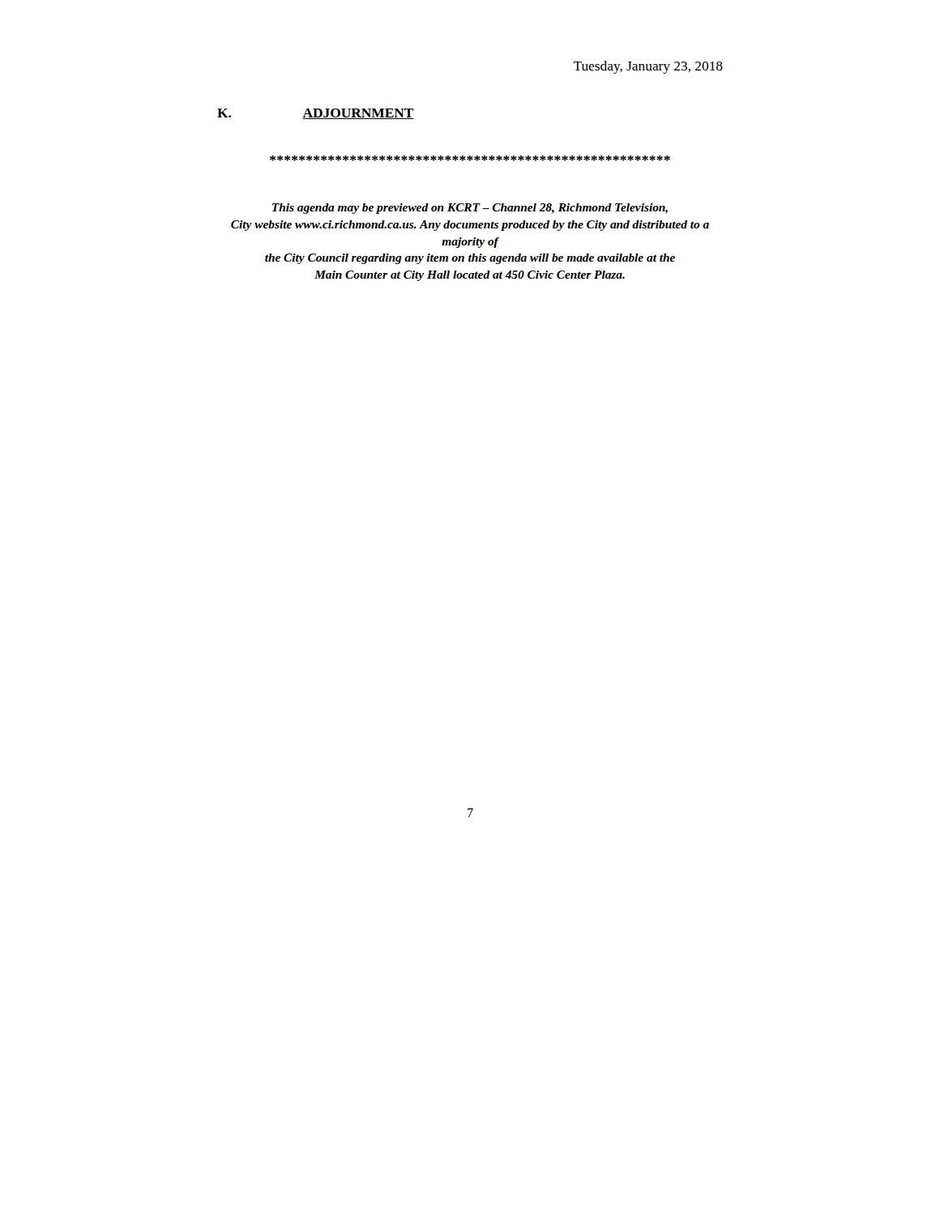Tuesday, January 23, 2018
K. ADJOURNMENT
*******************************************************
This agenda may be previewed on KCRT – Channel 28, Richmond Television,
City website www.ci.richmond.ca.us. Any documents produced by the City and distributed to a majority of
the City Council regarding any item on this agenda will be made available at the
Main Counter at City Hall located at 450 Civic Center Plaza.
7